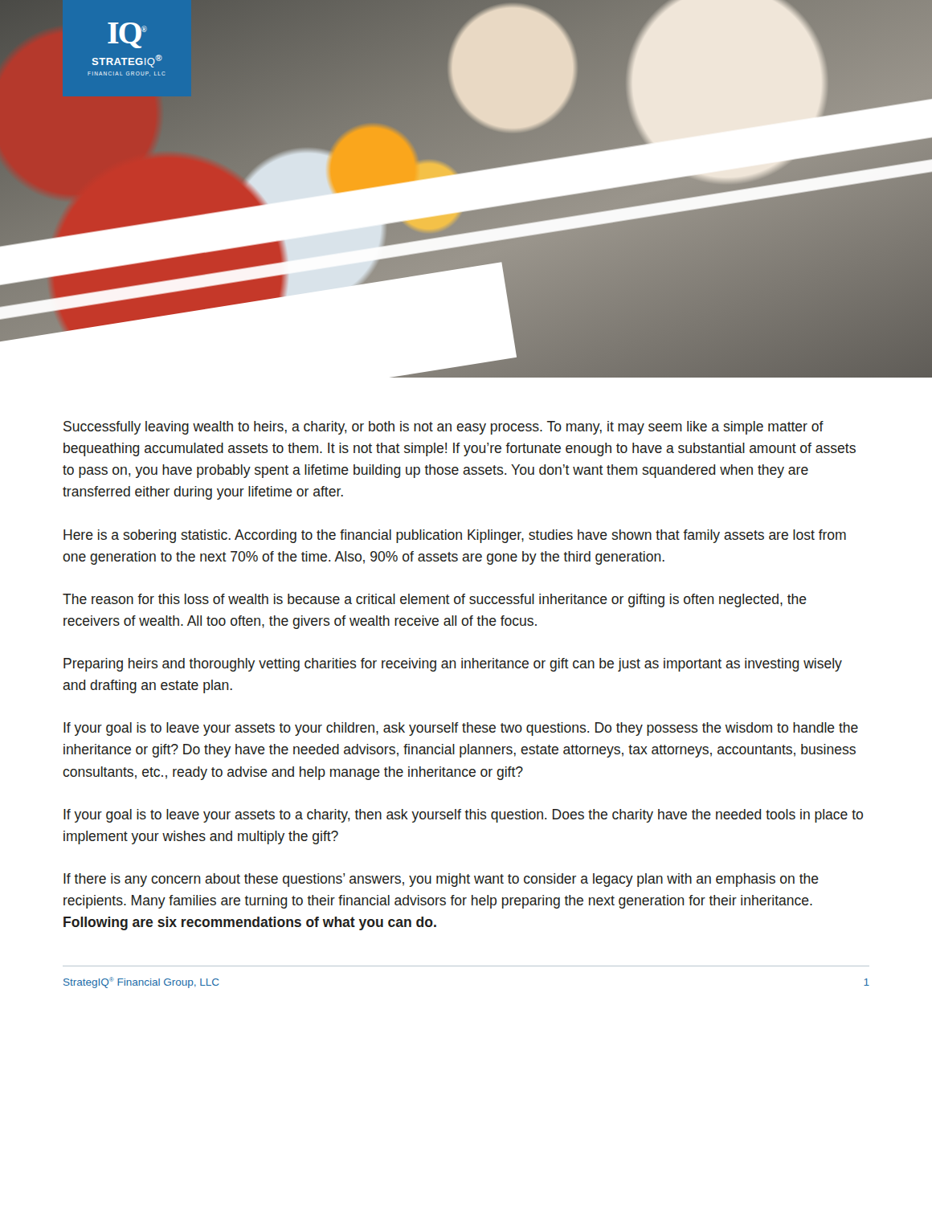IQ®
STRATEGIQ®
Financial Group, LLC
Successfully leaving wealth to heirs, a charity, or both is not an easy process. To many, it may seem like a simple matter of bequeathing accumulated assets to them. It is not that simple! If you’re fortunate enough to have a substantial amount of assets to pass on, you have probably spent a lifetime building up those assets. You don’t want them squandered when they are transferred either during your lifetime or after.
Here is a sobering statistic. According to the financial publication Kiplinger, studies have shown that family assets are lost from one generation to the next 70% of the time. Also, 90% of assets are gone by the third generation.
The reason for this loss of wealth is because a critical element of successful inheritance or gifting is often neglected, the receivers of wealth. All too often, the givers of wealth receive all of the focus.
Preparing heirs and thoroughly vetting charities for receiving an inheritance or gift can be just as important as investing wisely and drafting an estate plan.
If your goal is to leave your assets to your children, ask yourself these two questions. Do they possess the wisdom to handle the inheritance or gift? Do they have the needed advisors, financial planners, estate attorneys, tax attorneys, accountants, business consultants, etc., ready to advise and help manage the inheritance or gift?
If your goal is to leave your assets to a charity, then ask yourself this question. Does the charity have the needed tools in place to implement your wishes and multiply the gift?
If there is any concern about these questions’ answers, you might want to consider a legacy plan with an emphasis on the recipients. Many families are turning to their financial advisors for help preparing the next generation for their inheritance. Following are six recommendations of what you can do.
StrategIQ® Financial Group, LLC
1